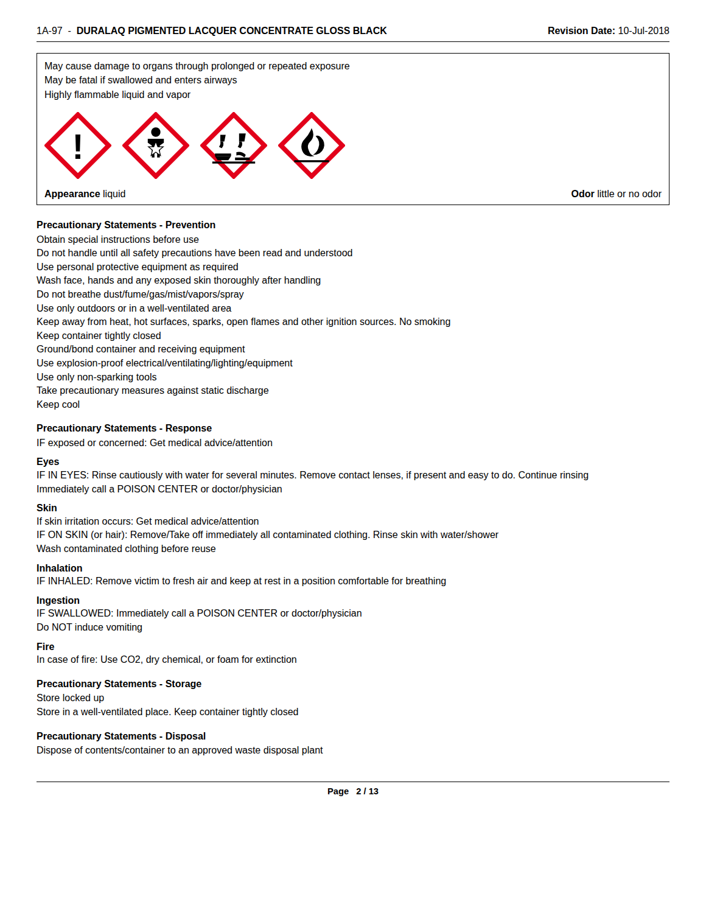1A-97 - DURALAQ PIGMENTED LACQUER CONCENTRATE GLOSS BLACK
Revision Date: 10-Jul-2018
May cause damage to organs through prolonged or repeated exposure
May be fatal if swallowed and enters airways
Highly flammable liquid and vapor
!
Appearance liquid
Odor little or no odor
Precautionary Statements - Prevention
Obtain special instructions before use
Do not handle until all safety precautions have been read and understood
Use personal protective equipment as required
Wash face, hands and any exposed skin thoroughly after handling
Do not breathe dust/fume/gas/mist/vapors/spray
Use only outdoors or in a well-ventilated area
Keep away from heat, hot surfaces, sparks, open flames and other ignition sources. No smoking
Keep container tightly closed
Ground/bond container and receiving equipment
Use explosion-proof electrical/ventilating/lighting/equipment
Use only non-sparking tools
Take precautionary measures against static discharge
Keep cool
Precautionary Statements - Response
IF exposed or concerned: Get medical advice/attention
Eyes
IF IN EYES: Rinse cautiously with water for several minutes. Remove contact lenses, if present and easy to do. Continue rinsing
Immediately call a POISON CENTER or doctor/physician
Skin
If skin irritation occurs: Get medical advice/attention
IF ON SKIN (or hair): Remove/Take off immediately all contaminated clothing. Rinse skin with water/shower
Wash contaminated clothing before reuse
Inhalation
IF INHALED: Remove victim to fresh air and keep at rest in a position comfortable for breathing
Ingestion
IF SWALLOWED: Immediately call a POISON CENTER or doctor/physician
Do NOT induce vomiting
Fire
In case of fire: Use CO2, dry chemical, or foam for extinction
Precautionary Statements - Storage
Store locked up
Store in a well-ventilated place. Keep container tightly closed
Precautionary Statements - Disposal
Dispose of contents/container to an approved waste disposal plant
Page 2 / 13